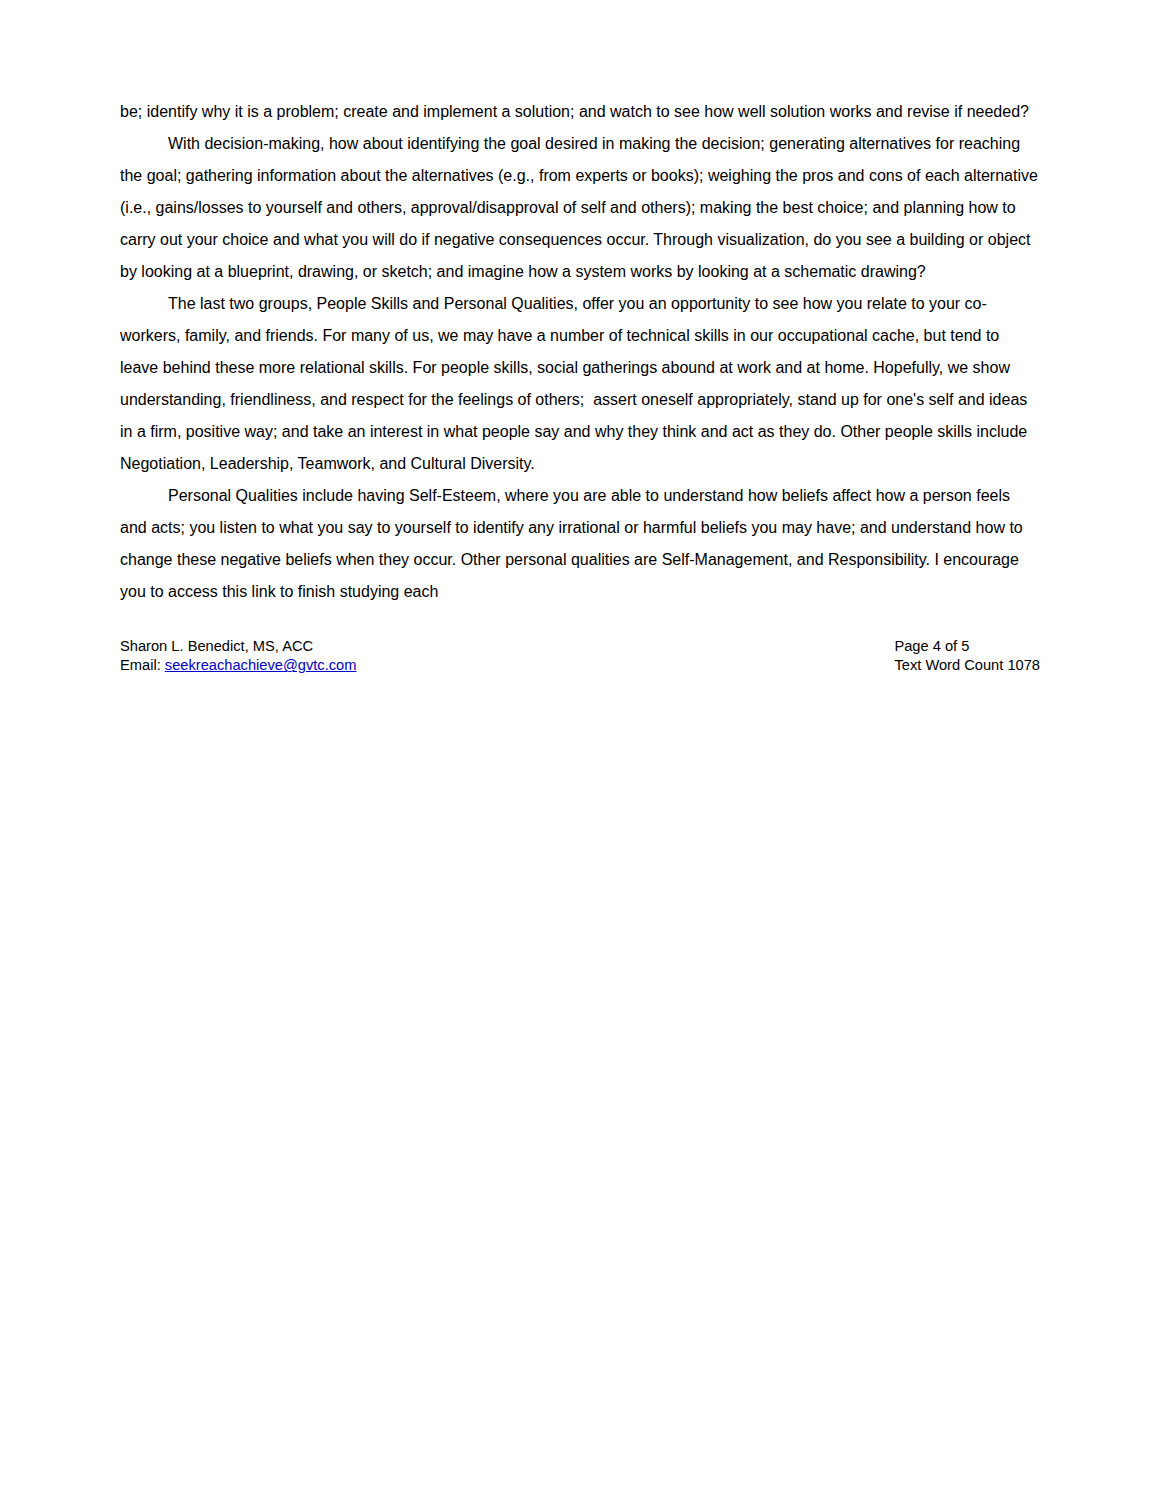be; identify why it is a problem; create and implement a solution; and watch to see how well solution works and revise if needed?
With decision-making, how about identifying the goal desired in making the decision; generating alternatives for reaching the goal; gathering information about the alternatives (e.g., from experts or books); weighing the pros and cons of each alternative (i.e., gains/losses to yourself and others, approval/disapproval of self and others); making the best choice; and planning how to carry out your choice and what you will do if negative consequences occur. Through visualization, do you see a building or object by looking at a blueprint, drawing, or sketch; and imagine how a system works by looking at a schematic drawing?
The last two groups, People Skills and Personal Qualities, offer you an opportunity to see how you relate to your co-workers, family, and friends. For many of us, we may have a number of technical skills in our occupational cache, but tend to leave behind these more relational skills. For people skills, social gatherings abound at work and at home. Hopefully, we show understanding, friendliness, and respect for the feelings of others; assert oneself appropriately, stand up for one's self and ideas in a firm, positive way; and take an interest in what people say and why they think and act as they do. Other people skills include Negotiation, Leadership, Teamwork, and Cultural Diversity.
Personal Qualities include having Self-Esteem, where you are able to understand how beliefs affect how a person feels and acts; you listen to what you say to yourself to identify any irrational or harmful beliefs you may have; and understand how to change these negative beliefs when they occur. Other personal qualities are Self-Management, and Responsibility. I encourage you to access this link to finish studying each
Sharon L. Benedict, MS, ACC
Email: seekreachachieve@gvtc.com
Page 4 of 5
Text Word Count 1078